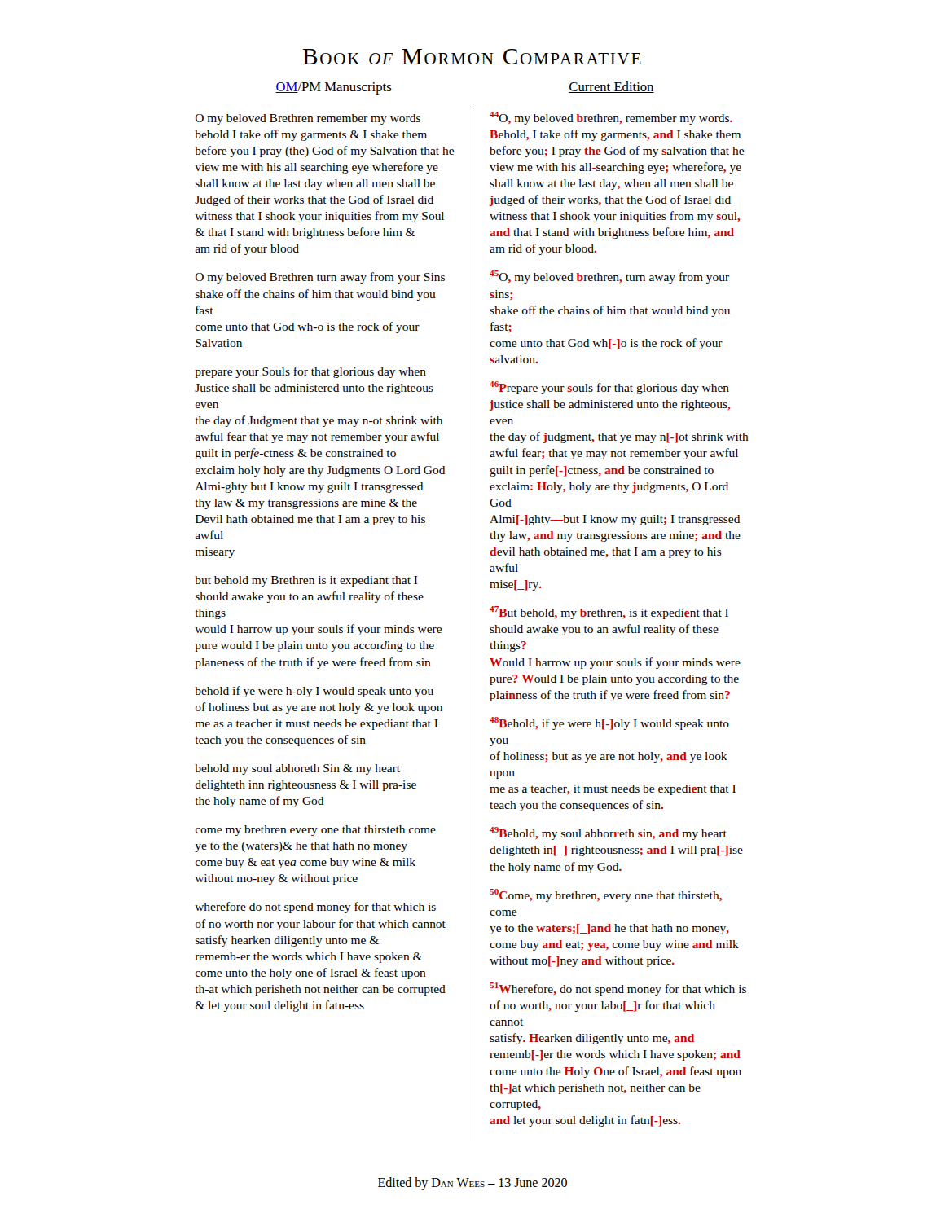Book of Mormon Comparative
OM/PM Manuscripts
Current Edition
O my beloved Brethren remember my words
behold I take off my garments & I shake them
before you I pray (the) God of my Salvation that he
view me with his all searching eye wherefore ye
shall know at the last day when all men shall be
Judged of their works that the God of Israel did
witness that I shook your iniquities from my Soul
& that I stand with brightness before him &
am rid of your blood
O my beloved Brethren turn away from your Sins
shake off the chains of him that would bind you fast
come unto that God wh-o is the rock of your
Salvation
prepare your Souls for that glorious day when
Justice shall be administered unto the righteous even
the day of Judgment that ye may n-ot shrink with
awful fear that ye may not remember your awful
guilt in perfe-ctness & be constrained to
exclaim holy holy are thy Judgments O Lord God
Almi-ghty but I know my guilt I transgressed
thy law & my transgressions are mine & the
Devil hath obtained me that I am a prey to his awful
miseary
but behold my Brethren is it expediant that I
should awake you to an awful reality of these things
would I harrow up your souls if your minds were
pure would I be plain unto you according to the
planeness of the truth if ye were freed from sin
behold if ye were h-oly I would speak unto you
of holiness but as ye are not holy & ye look upon
me as a teacher it must needs be expediant that I
teach you the consequences of sin
behold my soul abhoreth Sin & my heart
delighteth inn righteousness & I will pra-ise
the holy name of my God
come my brethren every one that thirsteth come
ye to the (waters)& he that hath no money
come buy & eat yea come buy wine & milk
without mo-ney & without price
wherefore do not spend money for that which is
of no worth nor your labour for that which cannot
satisfy hearken diligently unto me &
rememb-er the words which I have spoken &
come unto the holy one of Israel & feast upon
th-at which perisheth not neither can be corrupted
& let your soul delight in fatn-ess
44O, my beloved brethren, remember my words.
Behold, I take off my garments, and I shake them
before you; I pray the God of my salvation that he
view me with his all-searching eye; wherefore, ye
shall know at the last day, when all men shall be
judged of their works, that the God of Israel did
witness that I shook your iniquities from my soul,
and that I stand with brightness before him, and
am rid of your blood.
45O, my beloved brethren, turn away from your sins;
shake off the chains of him that would bind you fast;
come unto that God wh[-] o is the rock of your
salvation.
46Prepare your souls for that glorious day when
justice shall be administered unto the righteous, even
the day of judgment, that ye may n[-] ot shrink with
awful fear; that ye may not remember your awful
guilt in perfe[-] ctness, and be constrained to
exclaim: Holy, holy are thy judgments, O Lord God
Almi[-] ghty—but I know my guilt; I transgressed
thy law, and my transgressions are mine; and the
devil hath obtained me, that I am a prey to his awful
mise[_] ry.
47But behold, my brethren, is it expedient that I
should awake you to an awful reality of these things?
Would I harrow up your souls if your minds were
pure? Would I be plain unto you according to the
plainness of the truth if ye were freed from sin?
48Behold, if ye were h[-] oly I would speak unto you
of holiness; but as ye are not holy, and ye look upon
me as a teacher, it must needs be expedient that I
teach you the consequences of sin.
49Behold, my soul abhorreth sin, and my heart
delighteth in[_] righteousness; and I will pra[-] ise
the holy name of my God.
50Come, my brethren, every one that thirsteth, come
ye to the waters;[_]and he that hath no money,
come buy and eat; yea, come buy wine and milk
without mo[-] ney and without price.
51Wherefore, do not spend money for that which is
of no worth, nor your labo[_] r for that which cannot
satisfy. Hearken diligently unto me, and
rememb[-] er the words which I have spoken; and
come unto the Holy One of Israel, and feast upon
th[-] at which perisheth not, neither can be corrupted,
and let your soul delight in fatn[-] ess.
Edited by Dan Wees – 13 June 2020